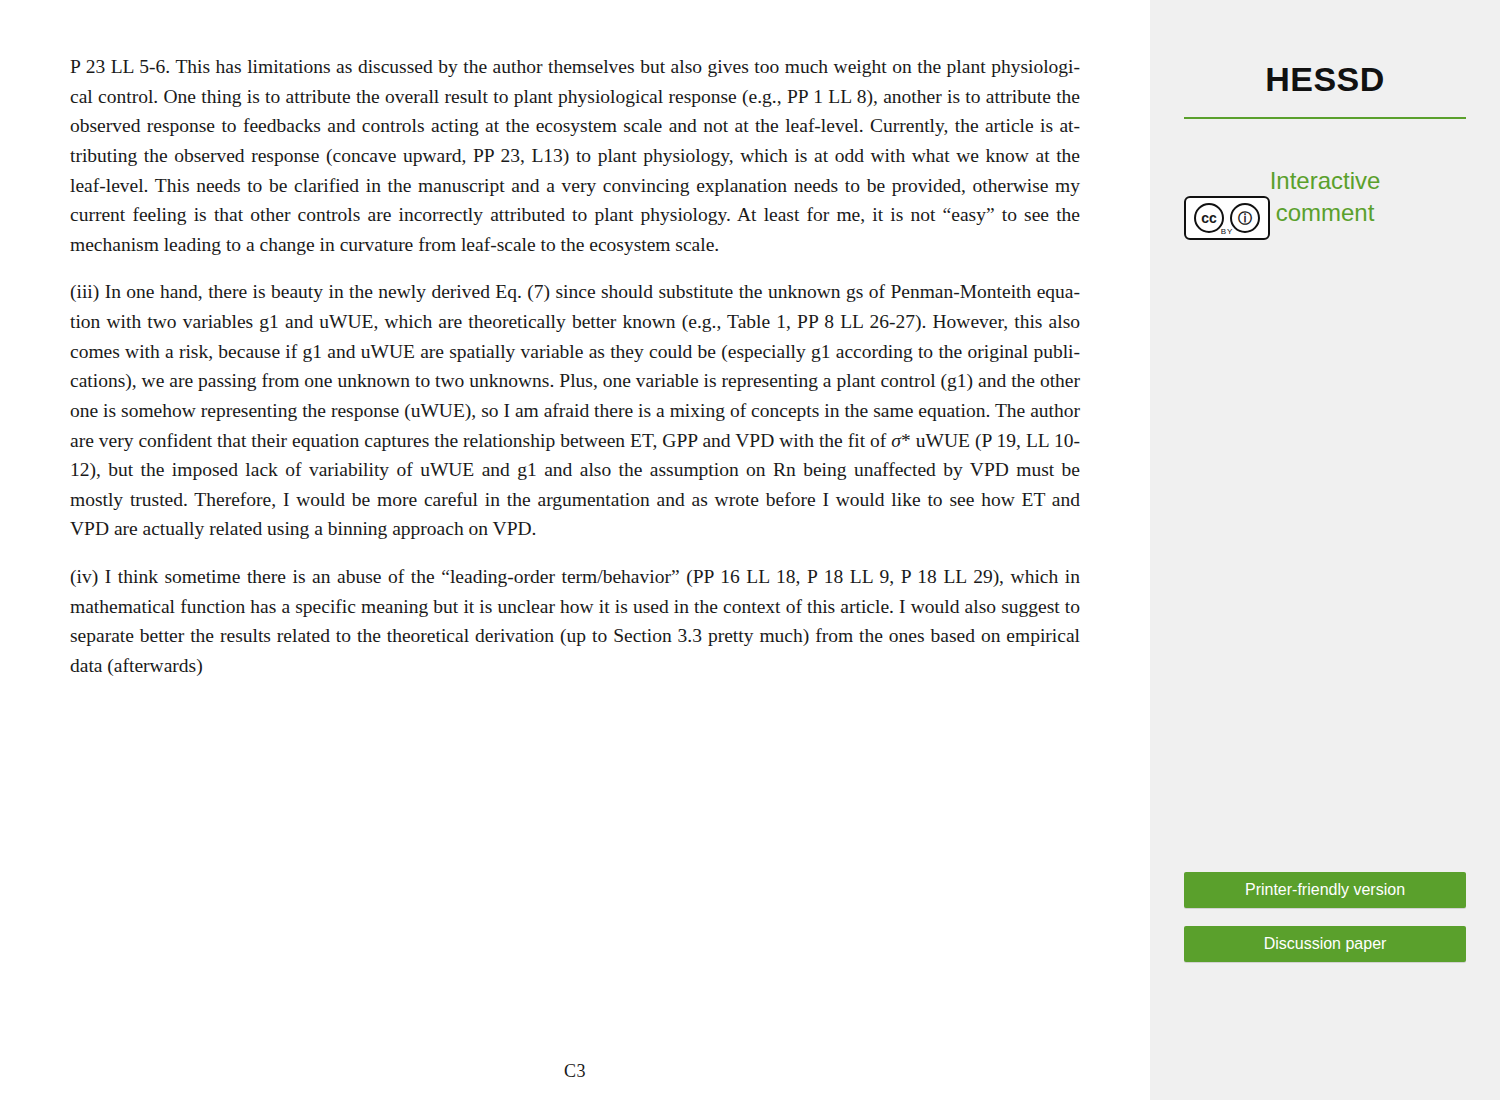P 23 LL 5-6. This has limitations as discussed by the author themselves but also gives too much weight on the plant physiological control. One thing is to attribute the overall result to plant physiological response (e.g., PP 1 LL 8), another is to attribute the observed response to feedbacks and controls acting at the ecosystem scale and not at the leaf-level. Currently, the article is attributing the observed response (concave upward, PP 23, L13) to plant physiology, which is at odd with what we know at the leaf-level. This needs to be clarified in the manuscript and a very convincing explanation needs to be provided, otherwise my current feeling is that other controls are incorrectly attributed to plant physiology. At least for me, it is not “easy” to see the mechanism leading to a change in curvature from leaf-scale to the ecosystem scale.
(iii) In one hand, there is beauty in the newly derived Eq. (7) since should substitute the unknown gs of Penman-Monteith equation with two variables g1 and uWUE, which are theoretically better known (e.g., Table 1, PP 8 LL 26-27). However, this also comes with a risk, because if g1 and uWUE are spatially variable as they could be (especially g1 according to the original publications), we are passing from one unknown to two unknowns. Plus, one variable is representing a plant control (g1) and the other one is somehow representing the response (uWUE), so I am afraid there is a mixing of concepts in the same equation. The author are very confident that their equation captures the relationship between ET, GPP and VPD with the fit of σ* uWUE (P 19, LL 10-12), but the imposed lack of variability of uWUE and g1 and also the assumption on Rn being unaffected by VPD must be mostly trusted. Therefore, I would be more careful in the argumentation and as wrote before I would like to see how ET and VPD are actually related using a binning approach on VPD.
(iv) I think sometime there is an abuse of the “leading-order term/behavior” (PP 16 LL 18, P 18 LL 9, P 18 LL 29), which in mathematical function has a specific meaning but it is unclear how it is used in the context of this article. I would also suggest to separate better the results related to the theoretical derivation (up to Section 3.3 pretty much) from the ones based on empirical data (afterwards)
C3
HESSD
Interactive
comment
Printer-friendly version Discussion paper
cc
ⓘ
BY